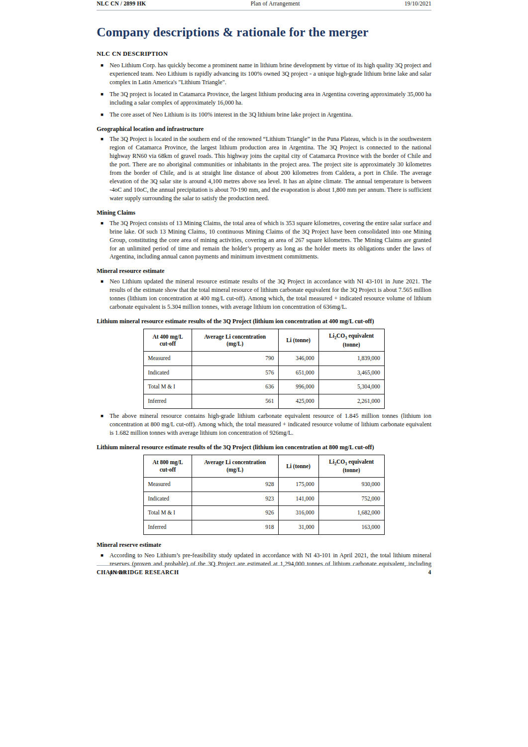NLC CN / 2899 HK
Plan of Arrangement
19/10/2021
Company descriptions & rationale for the merger
NLC CN DESCRIPTION
Neo Lithium Corp. has quickly become a prominent name in lithium brine development by virtue of its high quality 3Q project and experienced team. Neo Lithium is rapidly advancing its 100% owned 3Q project - a unique high-grade lithium brine lake and salar complex in Latin America's "Lithium Triangle".
The 3Q project is located in Catamarca Province, the largest lithium producing area in Argentina covering approximately 35,000 ha including a salar complex of approximately 16,000 ha.
The core asset of Neo Lithium is its 100% interest in the 3Q lithium brine lake project in Argentina.
Geographical location and infrastructure
The 3Q Project is located in the southern end of the renowned “Lithium Triangle” in the Puna Plateau, which is in the southwestern region of Catamarca Province, the largest lithium production area in Argentina. The 3Q Project is connected to the national highway RN60 via 68km of gravel roads. This highway joins the capital city of Catamarca Province with the border of Chile and the port. There are no aboriginal communities or inhabitants in the project area. The project site is approximately 30 kilometres from the border of Chile, and is at straight line distance of about 200 kilometres from Caldera, a port in Chile. The average elevation of the 3Q salar site is around 4,100 metres above sea level. It has an alpine climate. The annual temperature is between -4oC and 10oC, the annual precipitation is about 70-190 mm, and the evaporation is about 1,800 mm per annum. There is sufficient water supply surrounding the salar to satisfy the production need.
Mining Claims
The 3Q Project consists of 13 Mining Claims, the total area of which is 353 square kilometres, covering the entire salar surface and brine lake. Of such 13 Mining Claims, 10 continuous Mining Claims of the 3Q Project have been consolidated into one Mining Group, constituting the core area of mining activities, covering an area of 267 square kilometres. The Mining Claims are granted for an unlimited period of time and remain the holder’s property as long as the holder meets its obligations under the laws of Argentina, including annual canon payments and minimum investment commitments.
Mineral resource estimate
Neo Lithium updated the mineral resource estimate results of the 3Q Project in accordance with NI 43-101 in June 2021. The results of the estimate show that the total mineral resource of lithium carbonate equivalent for the 3Q Project is about 7.565 million tonnes (lithium ion concentration at 400 mg/L cut-off). Among which, the total measured + indicated resource volume of lithium carbonate equivalent is 5.304 million tonnes, with average lithium ion concentration of 636mg/L.
Lithium mineral resource estimate results of the 3Q Project (lithium ion concentration at 400 mg/L cut-off)
| At 400 mg/L cut-off | Average Li concentration (mg/L) | Li (tonne) | Li 2 CO 3 equivalent (tonne) |
| --- | --- | --- | --- |
| Measured | 790 | 346,000 | 1,839,000 |
| Indicated | 576 | 651,000 | 3,465,000 |
| Total M & I | 636 | 996,000 | 5,304,000 |
| Inferred | 561 | 425,000 | 2,261,000 |
The above mineral resource contains high-grade lithium carbonate equivalent resource of 1.845 million tonnes (lithium ion concentration at 800 mg/L cut-off). Among which, the total measured + indicated resource volume of lithium carbonate equivalent is 1.682 million tonnes with average lithium ion concentration of 926mg/L.
Lithium mineral resource estimate results of the 3Q Project (lithium ion concentration at 800 mg/L cut-off)
| At 800 mg/L cut-off | Average Li concentration (mg/L) | Li (tonne) | Li 2 CO 3 equivalent (tonne) |
| --- | --- | --- | --- |
| Measured | 928 | 175,000 | 930,000 |
| Indicated | 923 | 141,000 | 752,000 |
| Total M & I | 926 | 316,000 | 1,682,000 |
| Inferred | 918 | 31,000 | 163,000 |
Mineral reserve estimate
According to Neo Lithium’s pre-feasibility study updated in accordance with NI 43-101 in April 2021, the total lithium mineral reserves (proven and probable) of the 3Q Project are estimated at 1,294,000 tonnes of lithium carbonate equivalent, including proven
CHAIN BRIDGE RESEARCH
4